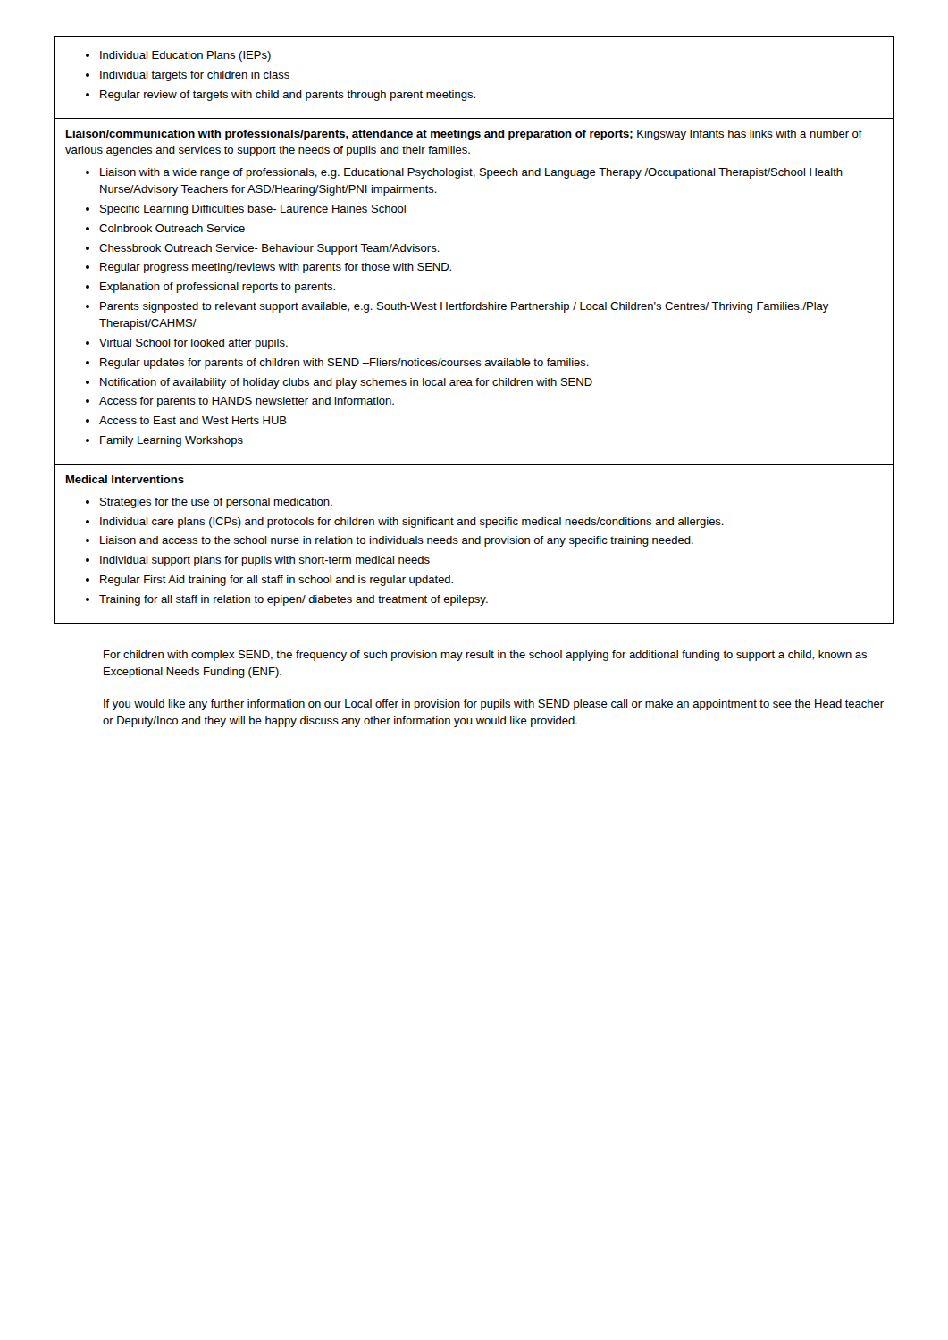Individual Education Plans (IEPs)
Individual targets for children in class
Regular review of targets with child and parents through parent meetings.
Liaison/communication with professionals/parents, attendance at meetings and preparation of reports; Kingsway Infants has links with a number of various agencies and services to support the needs of pupils and their families.
Liaison with a wide range of professionals, e.g. Educational Psychologist, Speech and Language Therapy /Occupational Therapist/School Health Nurse/Advisory Teachers for ASD/Hearing/Sight/PNI impairments.
Specific Learning Difficulties base- Laurence Haines School
Colnbrook Outreach Service
Chessbrook Outreach Service- Behaviour Support Team/Advisors.
Regular progress meeting/reviews with parents for those with SEND.
Explanation of professional reports to parents.
Parents signposted to relevant support available, e.g. South-West Hertfordshire Partnership / Local Children's Centres/ Thriving Families./Play Therapist/CAHMS/
Virtual School for looked after pupils.
Regular updates for parents of children with SEND –Fliers/notices/courses available to families.
Notification of availability of holiday clubs and play schemes in local area for children with SEND
Access for parents to HANDS newsletter and information.
Access to East and West Herts HUB
Family Learning Workshops
Medical Interventions
Strategies for the use of personal medication.
Individual care plans (ICPs) and protocols for children with significant and specific medical needs/conditions and allergies.
Liaison and access to the school nurse in relation to individuals needs and provision of any specific training needed.
Individual support plans for pupils with short-term medical needs
Regular First Aid training for all staff in school and is regular updated.
Training for all staff in relation to epipen/ diabetes and treatment of epilepsy.
For children with complex SEND, the frequency of such provision may result in the school applying for additional funding to support a child, known as Exceptional Needs Funding (ENF).
If you would like any further information on our Local offer in provision for pupils with SEND please call or make an appointment to see the Head teacher or Deputy/Inco and they will be happy discuss any other information you would like provided.